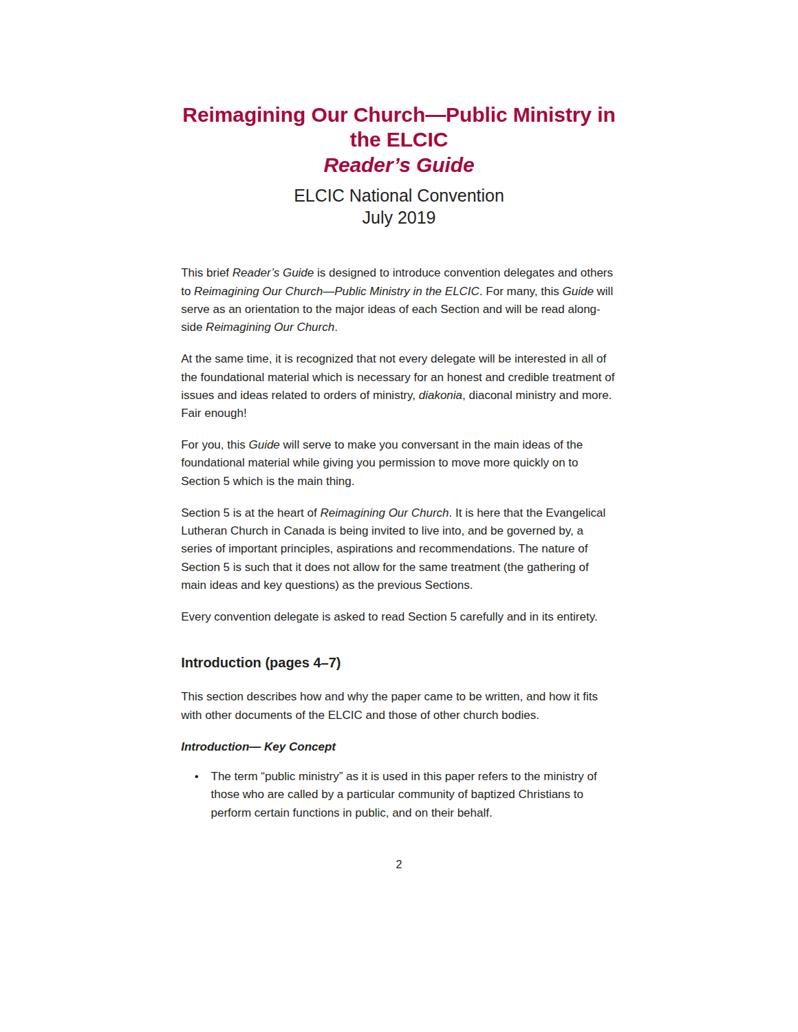Reimagining Our Church—Public Ministry in the ELCIC Reader’s Guide
ELCIC National Convention
July 2019
This brief Reader’s Guide is designed to introduce convention delegates and others to Reimagining Our Church—Public Ministry in the ELCIC. For many, this Guide will serve as an orientation to the major ideas of each Section and will be read along-side Reimagining Our Church.
At the same time, it is recognized that not every delegate will be interested in all of the foundational material which is necessary for an honest and credible treatment of issues and ideas related to orders of ministry, diakonia, diaconal ministry and more. Fair enough!
For you, this Guide will serve to make you conversant in the main ideas of the foundational material while giving you permission to move more quickly on to Section 5 which is the main thing.
Section 5 is at the heart of Reimagining Our Church. It is here that the Evangelical Lutheran Church in Canada is being invited to live into, and be governed by, a series of important principles, aspirations and recommendations. The nature of Section 5 is such that it does not allow for the same treatment (the gathering of main ideas and key questions) as the previous Sections.
Every convention delegate is asked to read Section 5 carefully and in its entirety.
Introduction (pages 4–7)
This section describes how and why the paper came to be written, and how it fits with other documents of the ELCIC and those of other church bodies.
Introduction— Key Concept
The term “public ministry” as it is used in this paper refers to the ministry of those who are called by a particular community of baptized Christians to perform certain functions in public, and on their behalf.
2